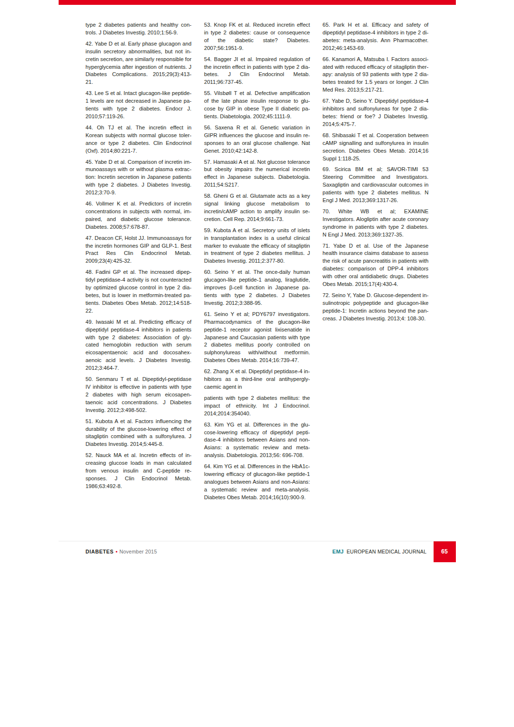type 2 diabetes patients and healthy controls. J Diabetes Investig. 2010;1:56-9.
42. Yabe D et al. Early phase glucagon and insulin secretory abnormalities, but not incretin secretion, are similarly responsible for hyperglycemia after ingestion of nutrients. J Diabetes Complications. 2015;29(3):413-21.
43. Lee S et al. Intact glucagon-like peptide-1 levels are not decreased in Japanese patients with type 2 diabetes. Endocr J. 2010;57:119-26.
44. Oh TJ et al. The incretin effect in Korean subjects with normal glucose tolerance or type 2 diabetes. Clin Endocrinol (Oxf). 2014;80:221-7.
45. Yabe D et al. Comparison of incretin immunoassays with or without plasma extraction: Incretin secretion in Japanese patients with type 2 diabetes. J Diabetes Investig. 2012;3:70-9.
46. Vollmer K et al. Predictors of incretin concentrations in subjects with normal, impaired, and diabetic glucose tolerance. Diabetes. 2008;57:678-87.
47. Deacon CF, Holst JJ. Immunoassays for the incretin hormones GIP and GLP-1. Best Pract Res Clin Endocrinol Metab. 2009;23(4):425-32.
48. Fadini GP et al. The increased dipeptidyl peptidase-4 activity is not counteracted by optimized glucose control in type 2 diabetes, but is lower in metformin-treated patients. Diabetes Obes Metab. 2012;14:518-22.
49. Iwasaki M et al. Predicting efficacy of dipeptidyl peptidase-4 inhibitors in patients with type 2 diabetes: Association of glycated hemoglobin reduction with serum eicosapentaenoic acid and docosahexaenoic acid levels. J Diabetes Investig. 2012;3:464-7.
50. Senmaru T et al. Dipeptidyl-peptidase IV inhibitor is effective in patients with type 2 diabetes with high serum eicosapentaenoic acid concentrations. J Diabetes Investig. 2012;3:498-502.
51. Kubota A et al. Factors influencing the durability of the glucose-lowering effect of sitagliptin combined with a sulfonylurea. J Diabetes Investig. 2014;5:445-8.
52. Nauck MA et al. Incretin effects of increasing glucose loads in man calculated from venous insulin and C-peptide responses. J Clin Endocrinol Metab. 1986;63:492-8.
53. Knop FK et al. Reduced incretin effect in type 2 diabetes: cause or consequence of the diabetic state? Diabetes. 2007;56:1951-9.
54. Bagger JI et al. Impaired regulation of the incretin effect in patients with type 2 diabetes. J Clin Endocrinol Metab. 2011;96:737-45.
55. Vilsbøll T et al. Defective amplification of the late phase insulin response to glucose by GIP in obese Type II diabetic patients. Diabetologia. 2002;45:1111-9.
56. Saxena R et al. Genetic variation in GIPR influences the glucose and insulin responses to an oral glucose challenge. Nat Genet. 2010;42:142-8.
57. Hamasaki A et al. Not glucose tolerance but obesity impairs the numerical incretin effect in Japanese subjects. Diabetologia. 2011;54:S217.
58. Gheni G et al. Glutamate acts as a key signal linking glucose metabolism to incretin/cAMP action to amplify insulin secretion. Cell Rep. 2014;9:661-73.
59. Kubota A et al. Secretory units of islets in transplantation index is a useful clinical marker to evaluate the efficacy of sitagliptin in treatment of type 2 diabetes mellitus. J Diabetes Investig. 2011;2:377-80.
60. Seino Y et al. The once-daily human glucagon-like peptide-1 analog, liraglutide, improves β-cell function in Japanese patients with type 2 diabetes. J Diabetes Investig. 2012;3:388-95.
61. Seino Y et al; PDY6797 investigators. Pharmacodynamics of the glucagon-like peptide-1 receptor agonist lixisenatide in Japanese and Caucasian patients with type 2 diabetes mellitus poorly controlled on sulphonylureas with/without metformin. Diabetes Obes Metab. 2014;16:739-47.
62. Zhang X et al. Dipeptidyl peptidase-4 inhibitors as a third-line oral antihyperglycaemic agent in
patients with type 2 diabetes mellitus: the impact of ethnicity. Int J Endocrinol. 2014;2014:354040.
63. Kim YG et al. Differences in the glucose-lowering efficacy of dipeptidyl peptidase-4 inhibitors between Asians and non-Asians: a systematic review and meta-analysis. Diabetologia. 2013;56: 696-708.
64. Kim YG et al. Differences in the HbA1c-lowering efficacy of glucagon-like peptide-1 analogues between Asians and non-Asians: a systematic review and meta-analysis. Diabetes Obes Metab. 2014;16(10):900-9.
65. Park H et al. Efficacy and safety of dipeptidyl peptidase-4 inhibitors in type 2 diabetes: meta-analysis. Ann Pharmacother. 2012;46:1453-69.
66. Kanamori A, Matsuba I. Factors associated with reduced efficacy of sitagliptin therapy: analysis of 93 patients with type 2 diabetes treated for 1.5 years or longer. J Clin Med Res. 2013;5:217-21.
67. Yabe D, Seino Y. Dipeptidyl peptidase-4 inhibitors and sulfonylureas for type 2 diabetes: friend or foe? J Diabetes Investig. 2014;5:475-7.
68. Shibasaki T et al. Cooperation between cAMP signalling and sulfonylurea in insulin secretion. Diabetes Obes Metab. 2014;16 Suppl 1:118-25.
69. Scirica BM et al; SAVOR-TIMI 53 Steering Committee and Investigators. Saxagliptin and cardiovascular outcomes in patients with type 2 diabetes mellitus. N Engl J Med. 2013;369:1317-26.
70. White WB et al; EXAMINE Investigators. Alogliptin after acute coronary syndrome in patients with type 2 diabetes. N Engl J Med. 2013;369:1327-35.
71. Yabe D et al. Use of the Japanese health insurance claims database to assess the risk of acute pancreatitis in patients with diabetes: comparison of DPP-4 inhibitors with other oral antidiabetic drugs. Diabetes Obes Metab. 2015;17(4):430-4.
72. Seino Y, Yabe D. Glucose-dependent insulinotropic polypeptide and glucagon-like peptide-1: Incretin actions beyond the pancreas. J Diabetes Investig. 2013;4: 108-30.
DIABETES•November 2015
EMJ EUROPEAN MEDICAL JOURNAL
65